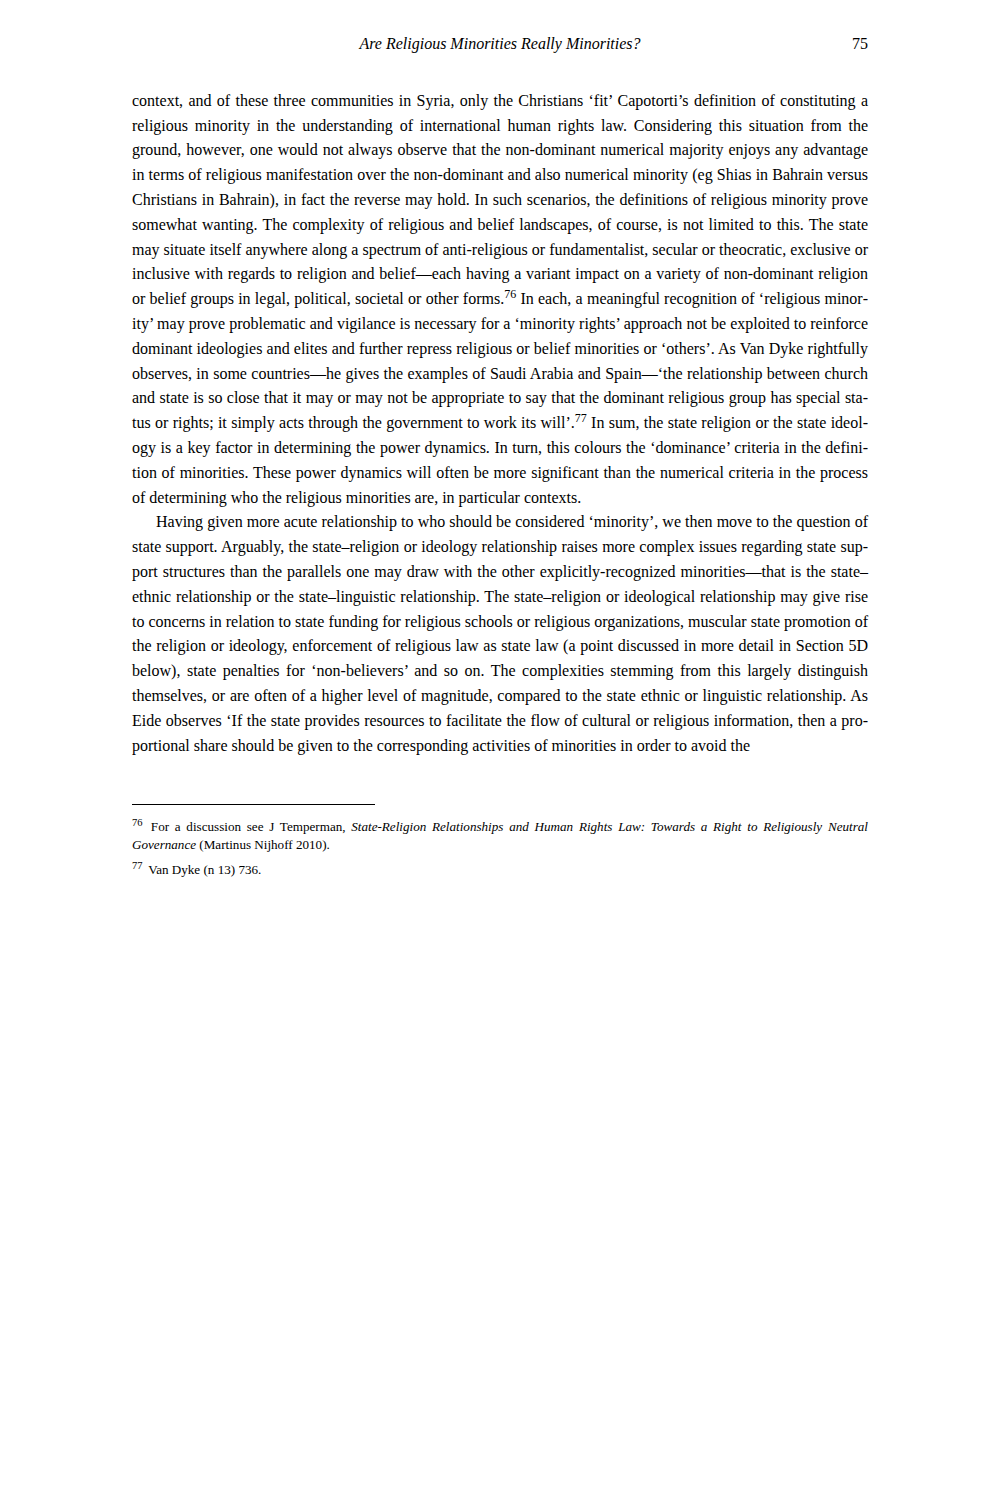Are Religious Minorities Really Minorities? 75
context, and of these three communities in Syria, only the Christians ‘fit’ Capotorti’s definition of constituting a religious minority in the understanding of international human rights law. Considering this situation from the ground, however, one would not always observe that the non-dominant numerical majority enjoys any advantage in terms of religious manifestation over the non-dominant and also numerical minority (eg Shias in Bahrain versus Christians in Bahrain), in fact the reverse may hold. In such scenarios, the definitions of religious minority prove somewhat wanting. The complexity of religious and belief landscapes, of course, is not limited to this. The state may situate itself anywhere along a spectrum of anti-religious or fundamentalist, secular or theocratic, exclusive or inclusive with regards to religion and belief—each having a variant impact on a variety of non-dominant religion or belief groups in legal, political, societal or other forms.76 In each, a meaningful recognition of ‘religious minority’ may prove problematic and vigilance is necessary for a ‘minority rights’ approach not be exploited to reinforce dominant ideologies and elites and further repress religious or belief minorities or ‘others’. As Van Dyke rightfully observes, in some countries—he gives the examples of Saudi Arabia and Spain—‘the relationship between church and state is so close that it may or may not be appropriate to say that the dominant religious group has special status or rights; it simply acts through the government to work its will’.77 In sum, the state religion or the state ideology is a key factor in determining the power dynamics. In turn, this colours the ‘dominance’ criteria in the definition of minorities. These power dynamics will often be more significant than the numerical criteria in the process of determining who the religious minorities are, in particular contexts.
Having given more acute relationship to who should be considered ‘minority’, we then move to the question of state support. Arguably, the state–religion or ideology relationship raises more complex issues regarding state support structures than the parallels one may draw with the other explicitly-recognized minorities—that is the state–ethnic relationship or the state–linguistic relationship. The state–religion or ideological relationship may give rise to concerns in relation to state funding for religious schools or religious organizations, muscular state promotion of the religion or ideology, enforcement of religious law as state law (a point discussed in more detail in Section 5D below), state penalties for ‘non-believers’ and so on. The complexities stemming from this largely distinguish themselves, or are often of a higher level of magnitude, compared to the state ethnic or linguistic relationship. As Eide observes ‘If the state provides resources to facilitate the flow of cultural or religious information, then a proportional share should be given to the corresponding activities of minorities in order to avoid the
76 For a discussion see J Temperman, State-Religion Relationships and Human Rights Law: Towards a Right to Religiously Neutral Governance (Martinus Nijhoff 2010).
77 Van Dyke (n 13) 736.